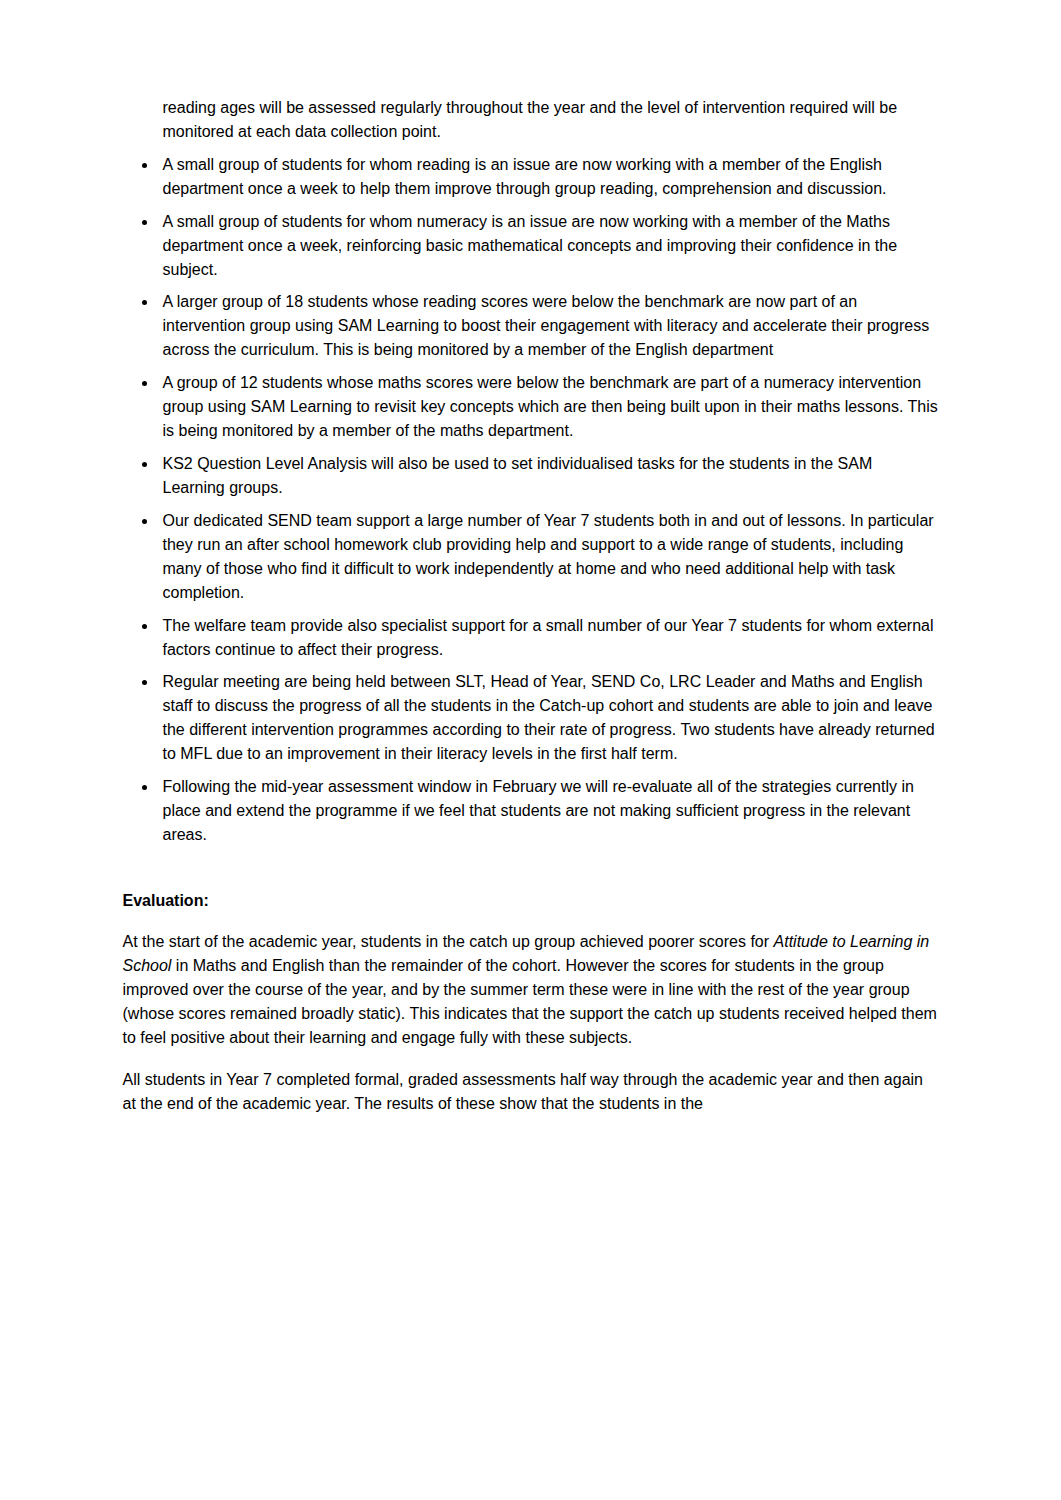reading ages will be assessed regularly throughout the year and the level of intervention required will be monitored at each data collection point.
A small group of students for whom reading is an issue are now working with a member of the English department once a week to help them improve through group reading, comprehension and discussion.
A small group of students for whom numeracy is an issue are now working with a member of the Maths department once a week, reinforcing basic mathematical concepts and improving their confidence in the subject.
A larger group of 18 students whose reading scores were below the benchmark are now part of an intervention group using SAM Learning to boost their engagement with literacy and accelerate their progress across the curriculum. This is being monitored by a member of the English department
A group of 12 students whose maths scores were below the benchmark are part of a numeracy intervention group using SAM Learning to revisit key concepts which are then being built upon in their maths lessons. This is being monitored by a member of the maths department.
KS2 Question Level Analysis will also be used to set individualised tasks for the students in the SAM Learning groups.
Our dedicated SEND team support a large number of Year 7 students both in and out of lessons. In particular they run an after school homework club providing help and support to a wide range of students, including many of those who find it difficult to work independently at home and who need additional help with task completion.
The welfare team provide also specialist support for a small number of our Year 7 students for whom external factors continue to affect their progress.
Regular meeting are being held between SLT, Head of Year, SEND Co, LRC Leader and Maths and English staff to discuss the progress of all the students in the Catch-up cohort and students are able to join and leave the different intervention programmes according to their rate of progress. Two students have already returned to MFL due to an improvement in their literacy levels in the first half term.
Following the mid-year assessment window in February we will re-evaluate all of the strategies currently in place and extend the programme if we feel that students are not making sufficient progress in the relevant areas.
Evaluation:
At the start of the academic year, students in the catch up group achieved poorer scores for Attitude to Learning in School in Maths and English than the remainder of the cohort. However the scores for students in the group improved over the course of the year, and by the summer term these were in line with the rest of the year group (whose scores remained broadly static). This indicates that the support the catch up students received helped them to feel positive about their learning and engage fully with these subjects.
All students in Year 7 completed formal, graded assessments half way through the academic year and then again at the end of the academic year. The results of these show that the students in the